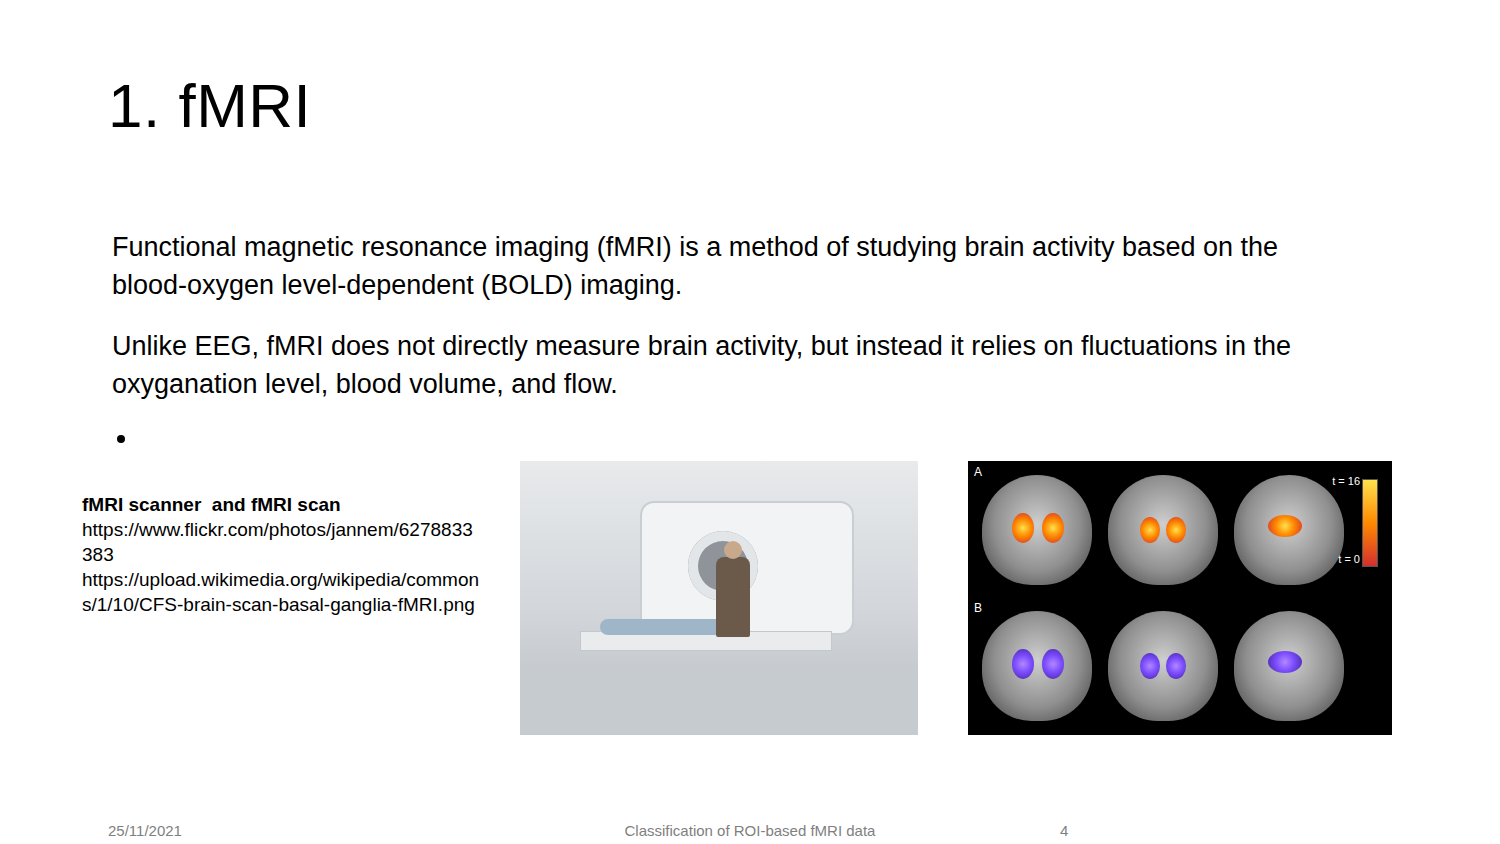1. fMRI
Functional magnetic resonance imaging (fMRI) is a method of studying brain activity based on the blood-oxygen level-dependent (BOLD) imaging.
Unlike EEG, fMRI does not directly measure brain activity, but instead it relies on fluctuations in the oxyganation level, blood volume, and flow.
fMRI scanner and fMRI scan
https://www.flickr.com/photos/jannem/6278833383
https://upload.wikimedia.org/wikipedia/commons/1/10/CFS-brain-scan-basal-ganglia-fMRI.png
A B
t = 16
t = 0
25/11/2021 Classification of ROI-based fMRI data 4